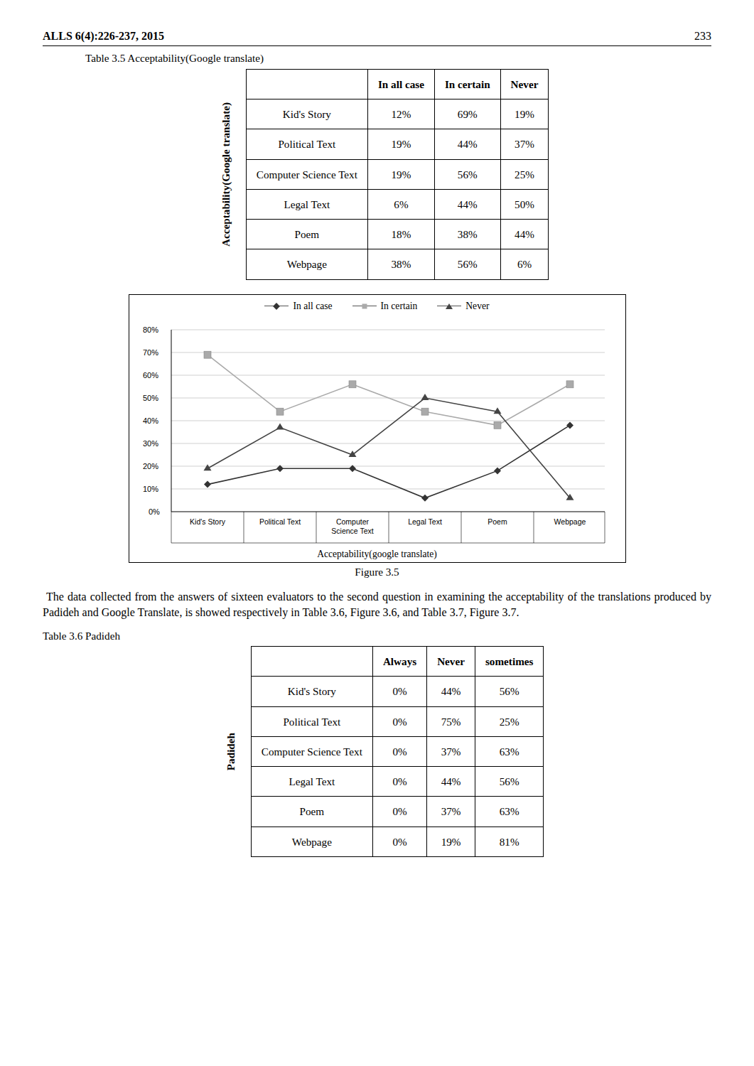ALLS 6(4):226-237, 2015 233
Table 3.5 Acceptability(Google translate)
| Acceptability(Google translate) | | In all case | In certain | Never |
| --- | --- | --- | --- | --- |
| Kid's Story | 12% | 69% | 19% |
| Political Text | 19% | 44% | 37% |
| Computer Science Text | 19% | 56% | 25% |
| Legal Text | 6% | 44% | 50% |
| Poem | 18% | 38% | 44% |
| Webpage | 38% | 56% | 6% |
In all case In certain Never
80% 70% 60% 50% 40% 30% 20% 10% 0% Kid's Story Political Text Computer Science Text Legal Text Poem Webpage
Acceptability(google translate)
Figure 3.5
The data collected from the answers of sixteen evaluators to the second question in examining the acceptability of the translations produced by Padideh and Google Translate, is showed respectively in Table 3.6, Figure 3.6, and Table 3.7, Figure 3.7.
Table 3.6 Padideh
| Padideh | | Always | Never | sometimes |
| --- | --- | --- | --- | --- |
| Kid's Story | 0% | 44% | 56% |
| Political Text | 0% | 75% | 25% |
| Computer Science Text | 0% | 37% | 63% |
| Legal Text | 0% | 44% | 56% |
| Poem | 0% | 37% | 63% |
| Webpage | 0% | 19% | 81% |